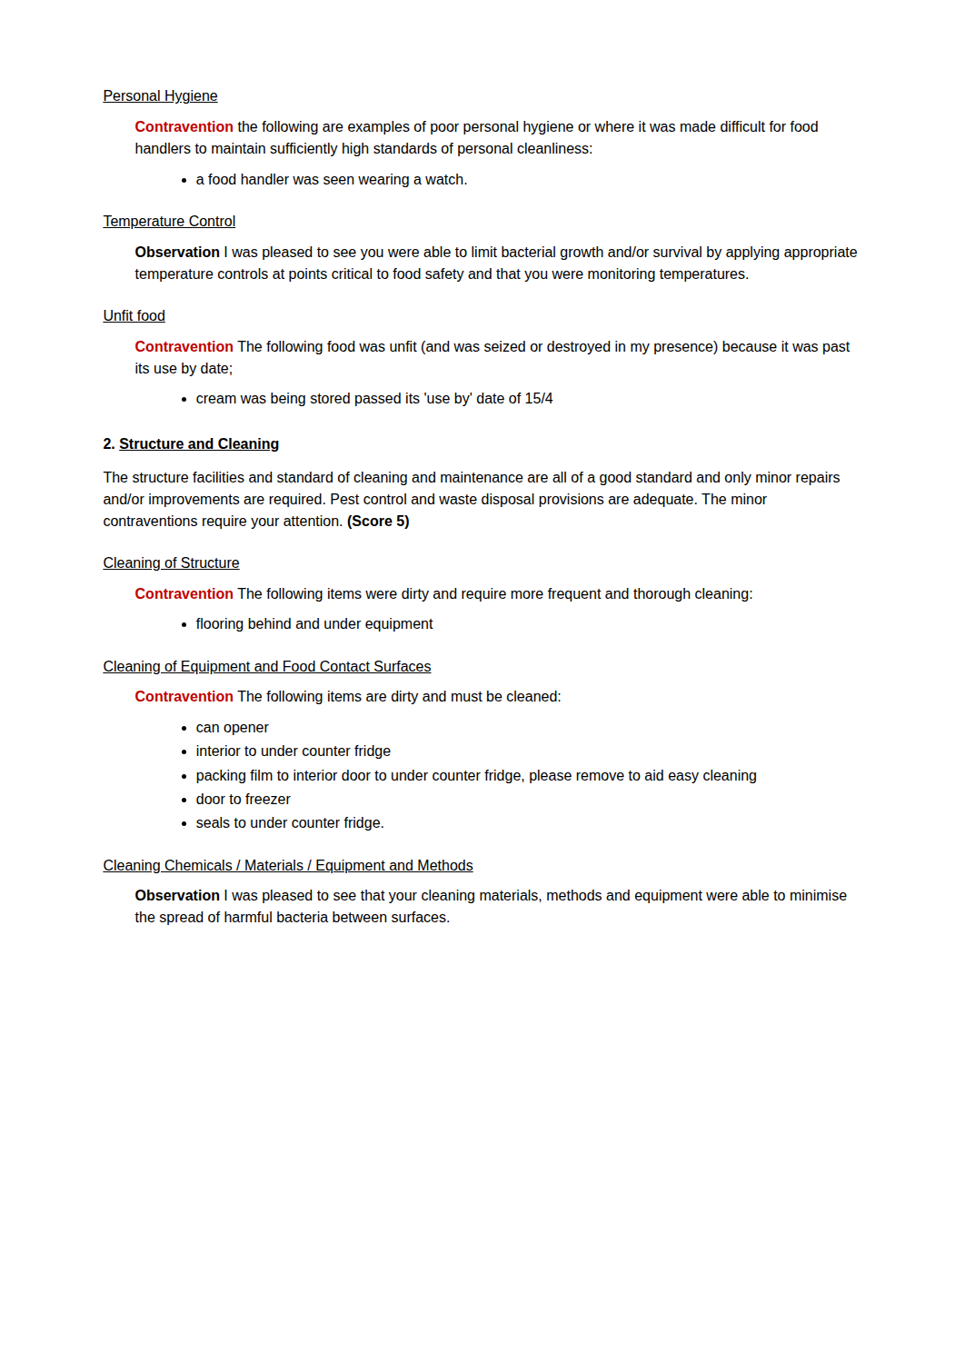Personal Hygiene
Contravention the following are examples of poor personal hygiene or where it was made difficult for food handlers to maintain sufficiently high standards of personal cleanliness:
a food handler was seen wearing a watch.
Temperature Control
Observation I was pleased to see you were able to limit bacterial growth and/or survival by applying appropriate temperature controls at points critical to food safety and that you were monitoring temperatures.
Unfit food
Contravention The following food was unfit (and was seized or destroyed in my presence) because it was past its use by date;
cream was being stored passed its 'use by' date of 15/4
2. Structure and Cleaning
The structure facilities and standard of cleaning and maintenance are all of a good standard and only minor repairs and/or improvements are required. Pest control and waste disposal provisions are adequate. The minor contraventions require your attention. (Score 5)
Cleaning of Structure
Contravention The following items were dirty and require more frequent and thorough cleaning:
flooring behind and under equipment
Cleaning of Equipment and Food Contact Surfaces
Contravention The following items are dirty and must be cleaned:
can opener
interior to under counter fridge
packing film to interior door to under counter fridge, please remove to aid easy cleaning
door to freezer
seals to under counter fridge.
Cleaning Chemicals / Materials / Equipment and Methods
Observation I was pleased to see that your cleaning materials, methods and equipment were able to minimise the spread of harmful bacteria between surfaces.